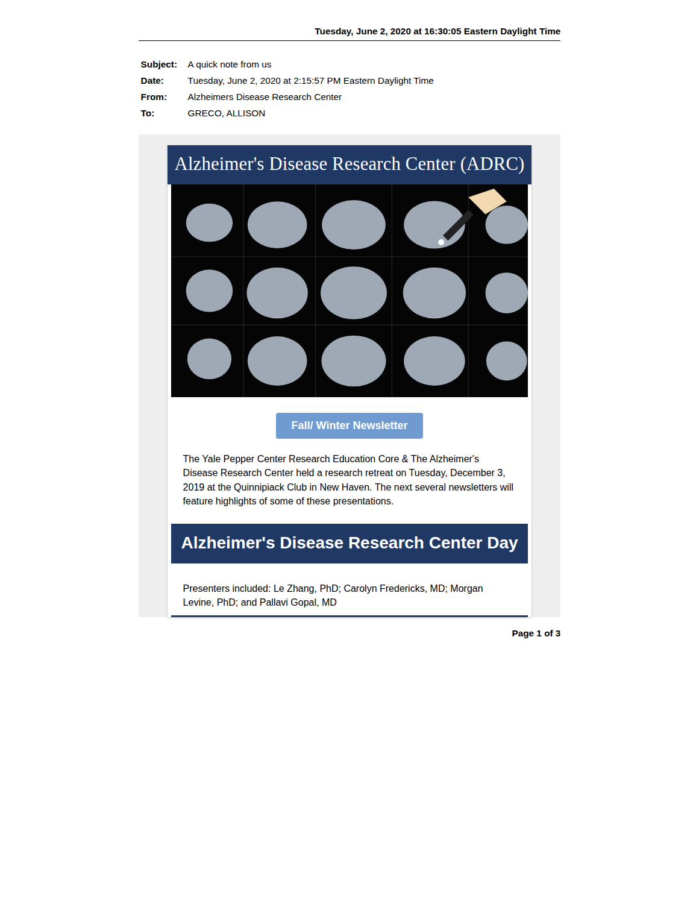Tuesday, June 2, 2020 at 16:30:05 Eastern Daylight Time
Subject:
A quick note from us
Date:
Tuesday, June 2, 2020 at 2:15:57 PM Eastern Daylight Time
From:
Alzheimers Disease Research Center
To:
GRECO, ALLISON
Alzheimer's Disease Research Center (ADRC)
Fall/ Winter Newsletter
The Yale Pepper Center Research Education Core & The Alzheimer's Disease Research Center held a research retreat on Tuesday, December 3, 2019 at the Quinnipiack Club in New Haven. The next several newsletters will feature highlights of some of these presentations.
Alzheimer's Disease Research Center Day
Presenters included: Le Zhang, PhD; Carolyn Fredericks, MD; Morgan Levine, PhD; and Pallavi Gopal, MD
Page 1 of 3